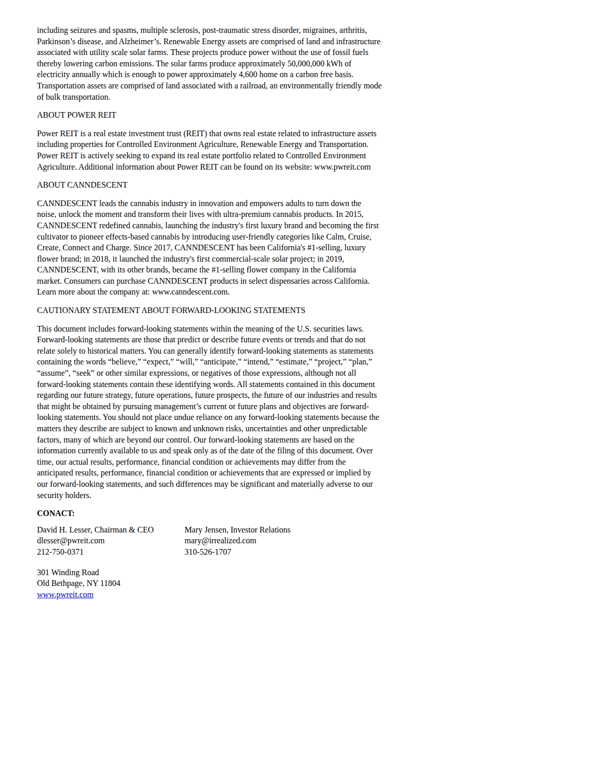including seizures and spasms, multiple sclerosis, post-traumatic stress disorder, migraines, arthritis, Parkinson’s disease, and Alzheimer’s. Renewable Energy assets are comprised of land and infrastructure associated with utility scale solar farms. These projects produce power without the use of fossil fuels thereby lowering carbon emissions. The solar farms produce approximately 50,000,000 kWh of electricity annually which is enough to power approximately 4,600 home on a carbon free basis. Transportation assets are comprised of land associated with a railroad, an environmentally friendly mode of bulk transportation.
About Power REIT
Power REIT is a real estate investment trust (REIT) that owns real estate related to infrastructure assets including properties for Controlled Environment Agriculture, Renewable Energy and Transportation. Power REIT is actively seeking to expand its real estate portfolio related to Controlled Environment Agriculture. Additional information about Power REIT can be found on its website: www.pwreit.com
About Canndescent
CANNDESCENT leads the cannabis industry in innovation and empowers adults to turn down the noise, unlock the moment and transform their lives with ultra-premium cannabis products. In 2015, CANNDESCENT redefined cannabis, launching the industry's first luxury brand and becoming the first cultivator to pioneer effects-based cannabis by introducing user-friendly categories like Calm, Cruise, Create, Connect and Charge. Since 2017, CANNDESCENT has been California's #1-selling, luxury flower brand; in 2018, it launched the industry's first commercial-scale solar project; in 2019, CANNDESCENT, with its other brands, became the #1-selling flower company in the California market. Consumers can purchase CANNDESCENT products in select dispensaries across California. Learn more about the company at: www.canndescent.com.
Cautionary Statement About Forward-Looking Statements
This document includes forward-looking statements within the meaning of the U.S. securities laws. Forward-looking statements are those that predict or describe future events or trends and that do not relate solely to historical matters. You can generally identify forward-looking statements as statements containing the words “believe,” “expect,” “will,” “anticipate,” “intend,” “estimate,” “project,” “plan,” “assume”, “seek” or other similar expressions, or negatives of those expressions, although not all forward-looking statements contain these identifying words. All statements contained in this document regarding our future strategy, future operations, future prospects, the future of our industries and results that might be obtained by pursuing management’s current or future plans and objectives are forward-looking statements. You should not place undue reliance on any forward-looking statements because the matters they describe are subject to known and unknown risks, uncertainties and other unpredictable factors, many of which are beyond our control. Our forward-looking statements are based on the information currently available to us and speak only as of the date of the filing of this document. Over time, our actual results, performance, financial condition or achievements may differ from the anticipated results, performance, financial condition or achievements that are expressed or implied by our forward-looking statements, and such differences may be significant and materially adverse to our security holders.
CONACT:
| David H. Lesser, Chairman & CEO dlesser@pwreit.com 212-750-0371 | Mary Jensen, Investor Relations mary@irrealized.com 310-526-1707 |
301 Winding Road
Old Bethpage, NY 11804
www.pwreit.com